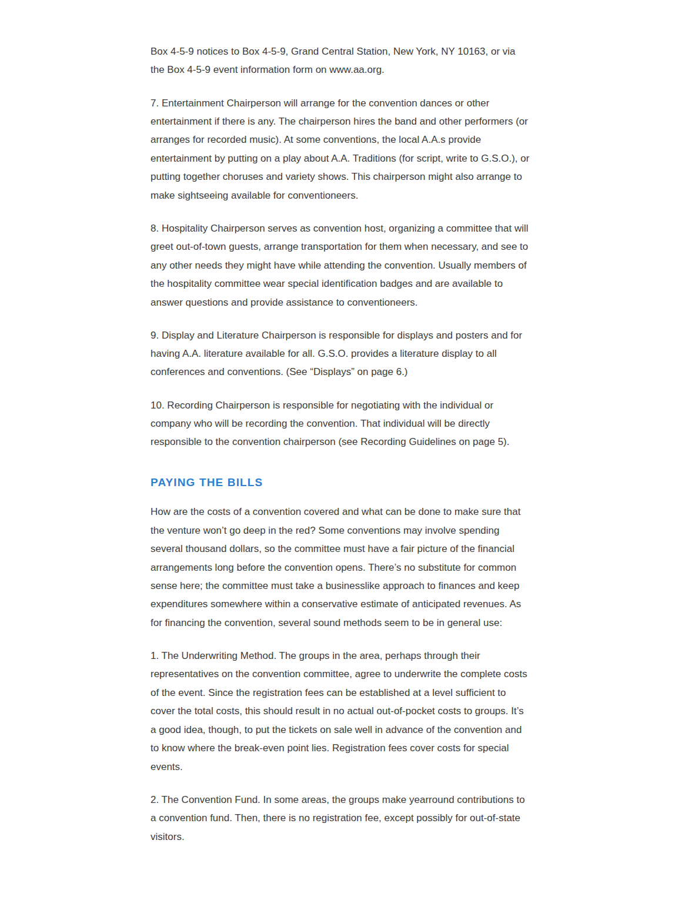Box 4-5-9 notices to Box 4-5-9, Grand Central Station, New York, NY 10163, or via the Box 4-5-9 event information form on www.aa.org.
7. Entertainment Chairperson will arrange for the convention dances or other entertainment if there is any. The chairperson hires the band and other performers (or arranges for recorded music). At some conventions, the local A.A.s provide entertainment by putting on a play about A.A. Traditions (for script, write to G.S.O.), or putting together choruses and variety shows. This chairperson might also arrange to make sightseeing available for conventioneers.
8. Hospitality Chairperson serves as convention host, organizing a committee that will greet out-of-town guests, arrange transportation for them when necessary, and see to any other needs they might have while attending the convention. Usually members of the hospitality committee wear special identification badges and are available to answer questions and provide assistance to conventioneers.
9. Display and Literature Chairperson is responsible for displays and posters and for having A.A. literature available for all. G.S.O. provides a literature display to all conferences and conventions. (See “Displays” on page 6.)
10. Recording Chairperson is responsible for negotiating with the individual or company who will be recording the convention. That individual will be directly responsible to the convention chairperson (see Recording Guidelines on page 5).
Paying the Bills
How are the costs of a convention covered and what can be done to make sure that the venture won’t go deep in the red? Some conventions may involve spending several thousand dollars, so the committee must have a fair picture of the financial arrangements long before the convention opens. There’s no substitute for common sense here; the committee must take a businesslike approach to finances and keep expenditures somewhere within a conservative estimate of anticipated revenues. As for financing the convention, several sound methods seem to be in general use:
1. The Underwriting Method. The groups in the area, perhaps through their representatives on the convention committee, agree to underwrite the complete costs of the event. Since the registration fees can be established at a level sufficient to cover the total costs, this should result in no actual out-of-pocket costs to groups. It’s a good idea, though, to put the tickets on sale well in advance of the convention and to know where the break-even point lies. Registration fees cover costs for special events.
2. The Convention Fund. In some areas, the groups make yearround contributions to a convention fund. Then, there is no registration fee, except possibly for out-of-state visitors.